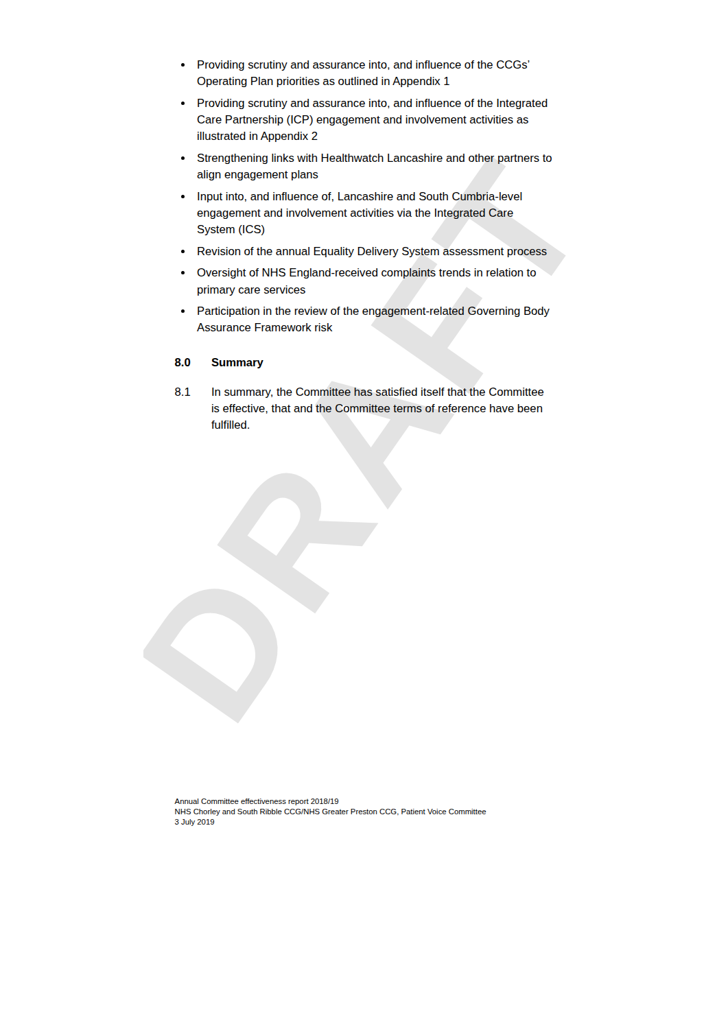DRAFT
Providing scrutiny and assurance into, and influence of the CCGs’ Operating Plan priorities as outlined in Appendix 1
Providing scrutiny and assurance into, and influence of the Integrated Care Partnership (ICP) engagement and involvement activities as illustrated in Appendix 2
Strengthening links with Healthwatch Lancashire and other partners to align engagement plans
Input into, and influence of, Lancashire and South Cumbria-level engagement and involvement activities via the Integrated Care System (ICS)
Revision of the annual Equality Delivery System assessment process
Oversight of NHS England-received complaints trends in relation to primary care services
Participation in the review of the engagement-related Governing Body Assurance Framework risk
8.0
Summary
8.1
In summary, the Committee has satisfied itself that the Committee is effective, that and the Committee terms of reference have been fulfilled.
Annual Committee effectiveness report 2018/19
NHS Chorley and South Ribble CCG/NHS Greater Preston CCG, Patient Voice Committee
3 July 2019